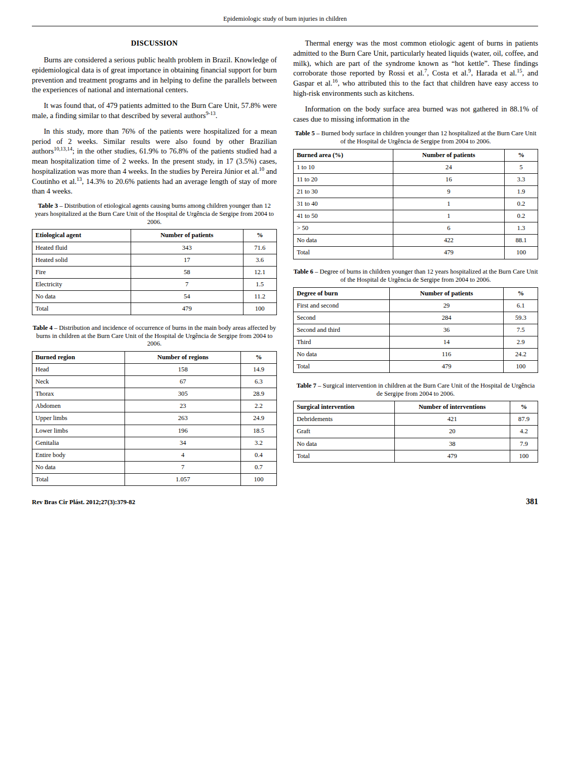Epidemiologic study of burn injuries in children
DISCUSSION
Burns are considered a serious public health problem in Brazil. Knowledge of epidemiological data is of great importance in obtaining financial support for burn prevention and treatment programs and in helping to define the parallels between the experiences of national and international centers.
It was found that, of 479 patients admitted to the Burn Care Unit, 57.8% were male, a finding similar to that described by several authors9-13.
In this study, more than 76% of the patients were hospitalized for a mean period of 2 weeks. Similar results were also found by other Brazilian authors10,13,14; in the other studies, 61.9% to 76.8% of the patients studied had a mean hospitalization time of 2 weeks. In the present study, in 17 (3.5%) cases, hospitalization was more than 4 weeks. In the studies by Pereira Júnior et al.10 and Coutinho et al.13, 14.3% to 20.6% patients had an average length of stay of more than 4 weeks.
Table 3 – Distribution of etiological agents causing burns among children younger than 12 years hospitalized at the Burn Care Unit of the Hospital de Urgência de Sergipe from 2004 to 2006.
| Etiological agent | Number of patients | % |
| --- | --- | --- |
| Heated fluid | 343 | 71.6 |
| Heated solid | 17 | 3.6 |
| Fire | 58 | 12.1 |
| Electricity | 7 | 1.5 |
| No data | 54 | 11.2 |
| Total | 479 | 100 |
Table 4 – Distribution and incidence of occurrence of burns in the main body areas affected by burns in children at the Burn Care Unit of the Hospital de Urgência de Sergipe from 2004 to 2006.
| Burned region | Number of regions | % |
| --- | --- | --- |
| Head | 158 | 14.9 |
| Neck | 67 | 6.3 |
| Thorax | 305 | 28.9 |
| Abdomen | 23 | 2.2 |
| Upper limbs | 263 | 24.9 |
| Lower limbs | 196 | 18.5 |
| Genitalia | 34 | 3.2 |
| Entire body | 4 | 0.4 |
| No data | 7 | 0.7 |
| Total | 1.057 | 100 |
Thermal energy was the most common etiologic agent of burns in patients admitted to the Burn Care Unit, particularly heated liquids (water, oil, coffee, and milk), which are part of the syndrome known as “hot kettle”. These findings corroborate those reported by Rossi et al.7, Costa et al.9, Harada et al.15, and Gaspar et al.16, who attributed this to the fact that children have easy access to high-risk environments such as kitchens.
Information on the body surface area burned was not gathered in 88.1% of cases due to missing information in the
Table 5 – Burned body surface in children younger than 12 hospitalized at the Burn Care Unit of the Hospital de Urgência de Sergipe from 2004 to 2006.
| Burned area (%) | Number of patients | % |
| --- | --- | --- |
| 1 to 10 | 24 | 5 |
| 11 to 20 | 16 | 3.3 |
| 21 to 30 | 9 | 1.9 |
| 31 to 40 | 1 | 0.2 |
| 41 to 50 | 1 | 0.2 |
| > 50 | 6 | 1.3 |
| No data | 422 | 88.1 |
| Total | 479 | 100 |
Table 6 – Degree of burns in children younger than 12 years hospitalized at the Burn Care Unit of the Hospital de Urgência de Sergipe from 2004 to 2006.
| Degree of burn | Number of patients | % |
| --- | --- | --- |
| First and second | 29 | 6.1 |
| Second | 284 | 59.3 |
| Second and third | 36 | 7.5 |
| Third | 14 | 2.9 |
| No data | 116 | 24.2 |
| Total | 479 | 100 |
Table 7 – Surgical intervention in children at the Burn Care Unit of the Hospital de Urgência de Sergipe from 2004 to 2006.
| Surgical intervention | Number of interventions | % |
| --- | --- | --- |
| Debridements | 421 | 87.9 |
| Graft | 20 | 4.2 |
| No data | 38 | 7.9 |
| Total | 479 | 100 |
Rev Bras Cir Plást. 2012;27(3):379-82
381